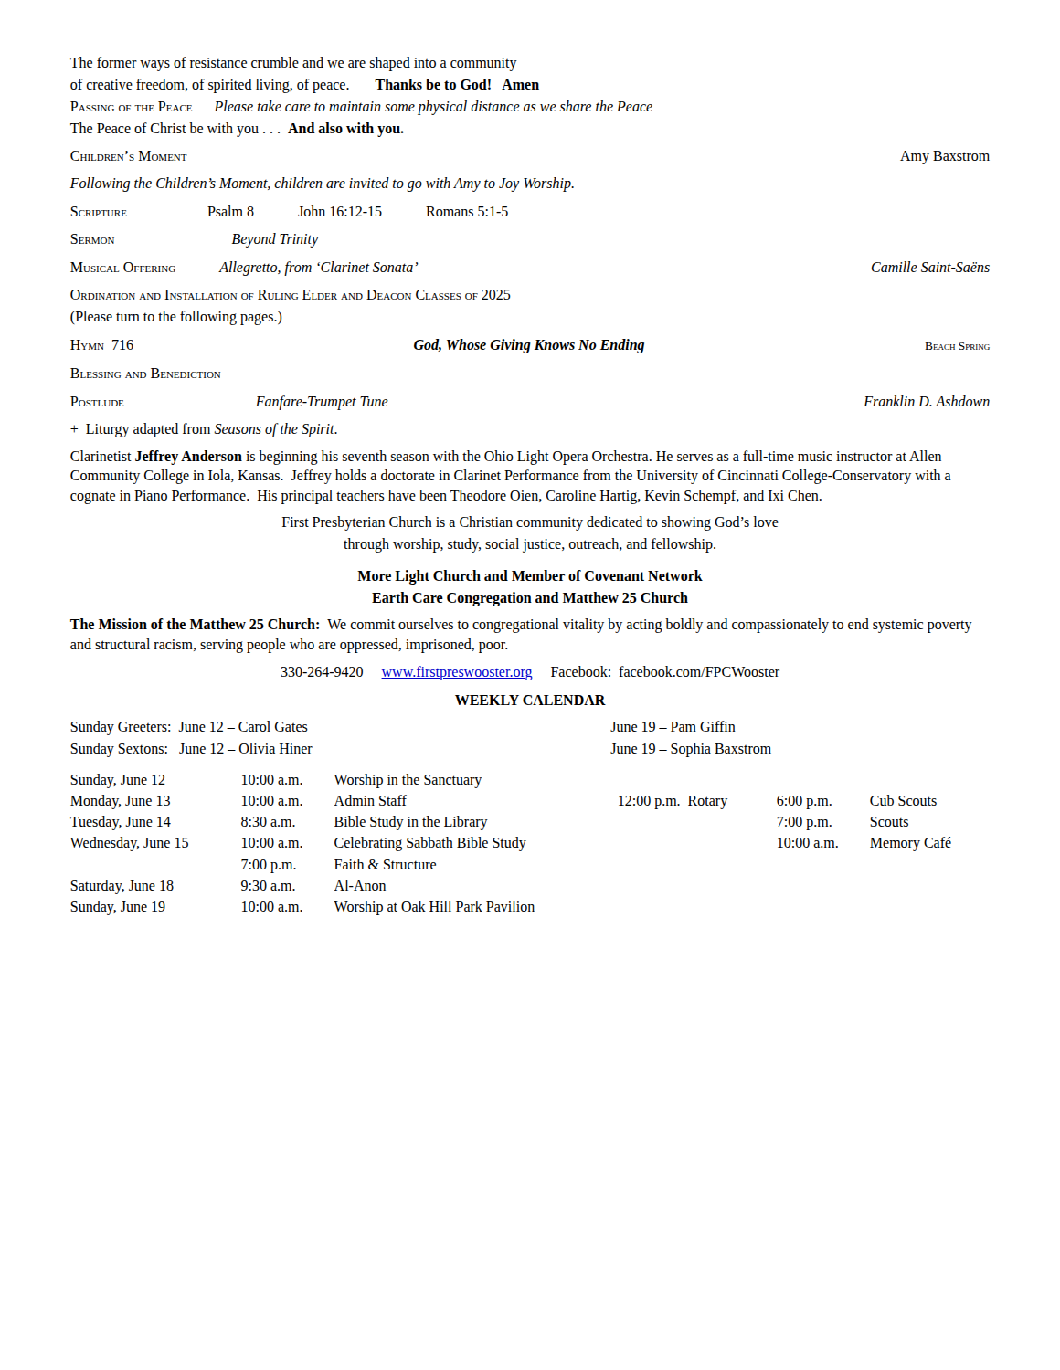The former ways of resistance crumble and we are shaped into a community
of creative freedom, of spirited living, of peace. Thanks be to God! Amen
Passing of the Peace Please take care to maintain some physical distance as we share the Peace
The Peace of Christ be with you . . . And also with you.
Children’s Moment Amy Baxstrom
Following the Children’s Moment, children are invited to go with Amy to Joy Worship.
Scripture Psalm 8 John 16:12-15 Romans 5:1-5
Sermon Beyond Trinity
Musical Offering Allegretto, from ‘Clarinet Sonata’ Camille Saint-Saëns
Ordination and Installation of Ruling Elder and Deacon Classes of 2025
(Please turn to the following pages.)
Hymn 716 God, Whose Giving Knows No Ending Beach Spring
Blessing and Benediction
Postlude Fanfare-Trumpet Tune Franklin D. Ashdown
+ Liturgy adapted from Seasons of the Spirit.
Clarinetist Jeffrey Anderson is beginning his seventh season with the Ohio Light Opera Orchestra. He serves as a full-time music instructor at Allen Community College in Iola, Kansas. Jeffrey holds a doctorate in Clarinet Performance from the University of Cincinnati College-Conservatory with a cognate in Piano Performance. His principal teachers have been Theodore Oien, Caroline Hartig, Kevin Schempf, and Ixi Chen.
First Presbyterian Church is a Christian community dedicated to showing God’s love
through worship, study, social justice, outreach, and fellowship.
More Light Church and Member of Covenant Network
Earth Care Congregation and Matthew 25 Church
The Mission of the Matthew 25 Church: We commit ourselves to congregational vitality by acting boldly and compassionately to end systemic poverty and structural racism, serving people who are oppressed, imprisoned, poor.
330-264-9420 www.firstpreswooster.org Facebook: facebook.com/FPCWooster
WEEKLY CALENDAR
| Sunday Greeters: June 12 – Carol Gates | June 19 – Pam Giffin |
| Sunday Sextons: June 12 – Olivia Hiner | June 19 – Sophia Baxstrom |
| Sunday, June 12 | 10:00 a.m. | Worship in the Sanctuary | | | |
| Monday, June 13 | 10:00 a.m. | Admin Staff | 12:00 p.m. Rotary | 6:00 p.m. | Cub Scouts |
| Tuesday, June 14 | 8:30 a.m. | Bible Study in the Library | | 7:00 p.m. | Scouts |
| Wednesday, June 15 | 10:00 a.m. | Celebrating Sabbath Bible Study | | 10:00 a.m. | Memory Café |
| | 7:00 p.m. | Faith & Structure | | | |
| Saturday, June 18 | 9:30 a.m. | Al-Anon | | | |
| Sunday, June 19 | 10:00 a.m. | Worship at Oak Hill Park Pavilion | | | |